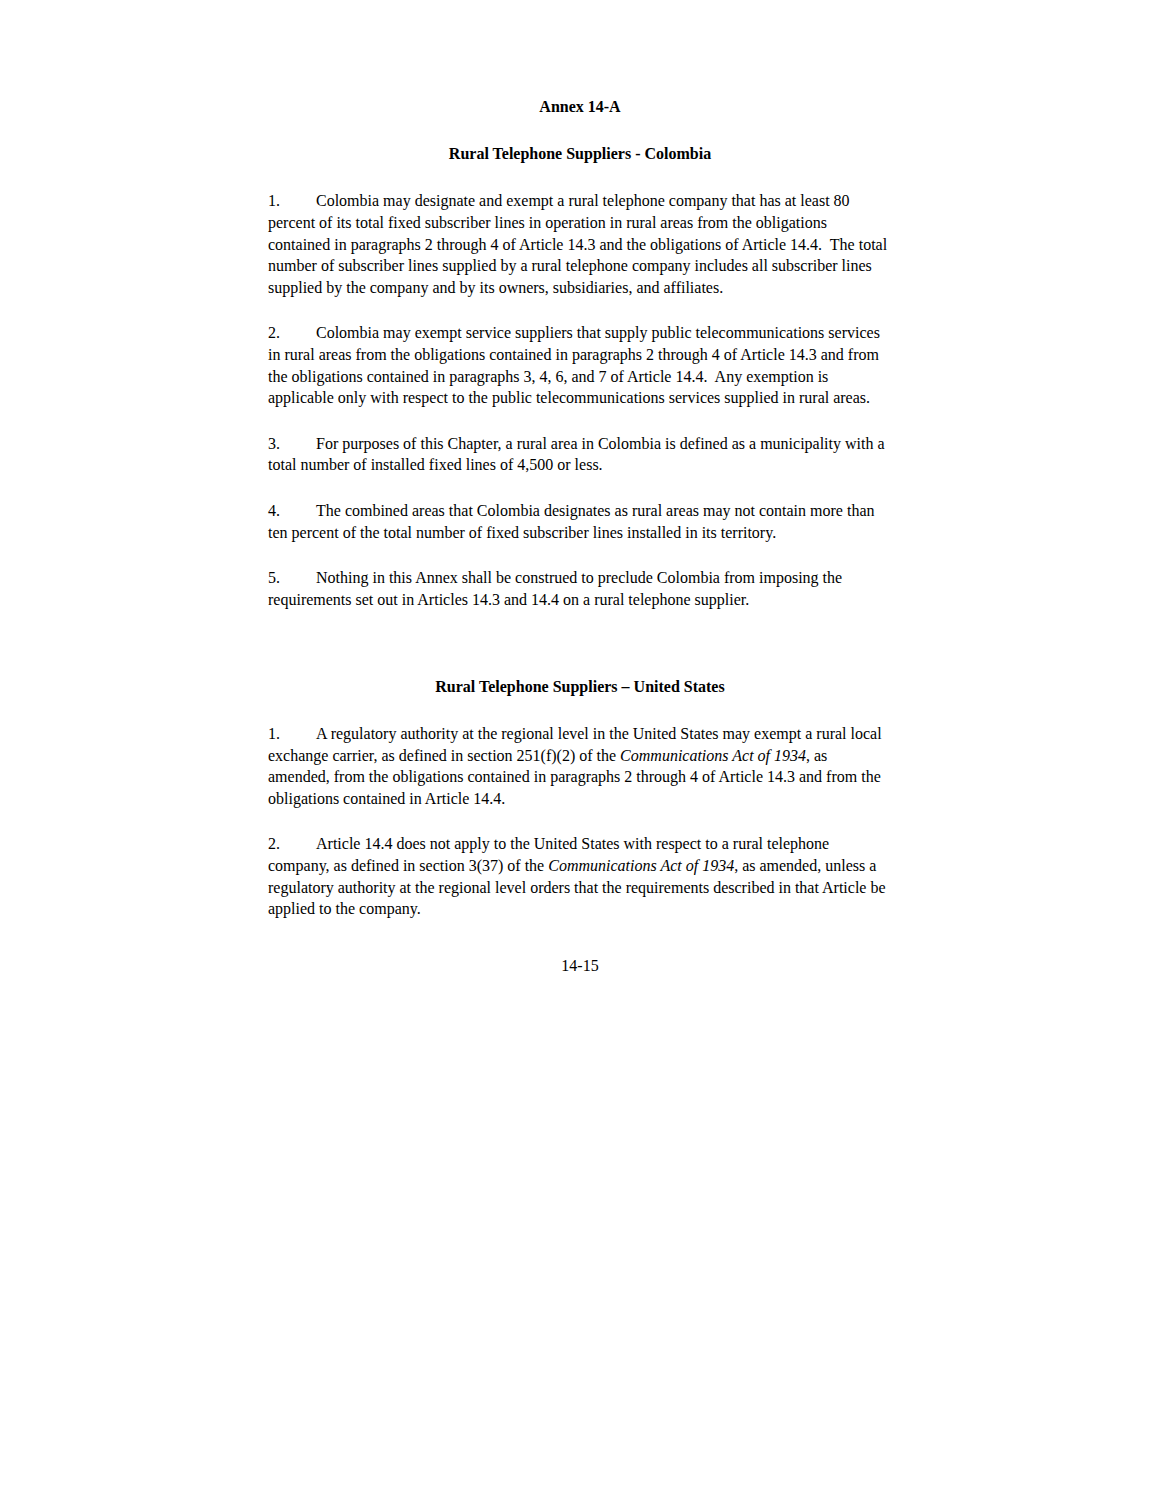Annex 14-A
Rural Telephone Suppliers - Colombia
1. Colombia may designate and exempt a rural telephone company that has at least 80 percent of its total fixed subscriber lines in operation in rural areas from the obligations contained in paragraphs 2 through 4 of Article 14.3 and the obligations of Article 14.4. The total number of subscriber lines supplied by a rural telephone company includes all subscriber lines supplied by the company and by its owners, subsidiaries, and affiliates.
2. Colombia may exempt service suppliers that supply public telecommunications services in rural areas from the obligations contained in paragraphs 2 through 4 of Article 14.3 and from the obligations contained in paragraphs 3, 4, 6, and 7 of Article 14.4. Any exemption is applicable only with respect to the public telecommunications services supplied in rural areas.
3. For purposes of this Chapter, a rural area in Colombia is defined as a municipality with a total number of installed fixed lines of 4,500 or less.
4. The combined areas that Colombia designates as rural areas may not contain more than ten percent of the total number of fixed subscriber lines installed in its territory.
5. Nothing in this Annex shall be construed to preclude Colombia from imposing the requirements set out in Articles 14.3 and 14.4 on a rural telephone supplier.
Rural Telephone Suppliers – United States
1. A regulatory authority at the regional level in the United States may exempt a rural local exchange carrier, as defined in section 251(f)(2) of the Communications Act of 1934, as amended, from the obligations contained in paragraphs 2 through 4 of Article 14.3 and from the obligations contained in Article 14.4.
2. Article 14.4 does not apply to the United States with respect to a rural telephone company, as defined in section 3(37) of the Communications Act of 1934, as amended, unless a regulatory authority at the regional level orders that the requirements described in that Article be applied to the company.
14-15